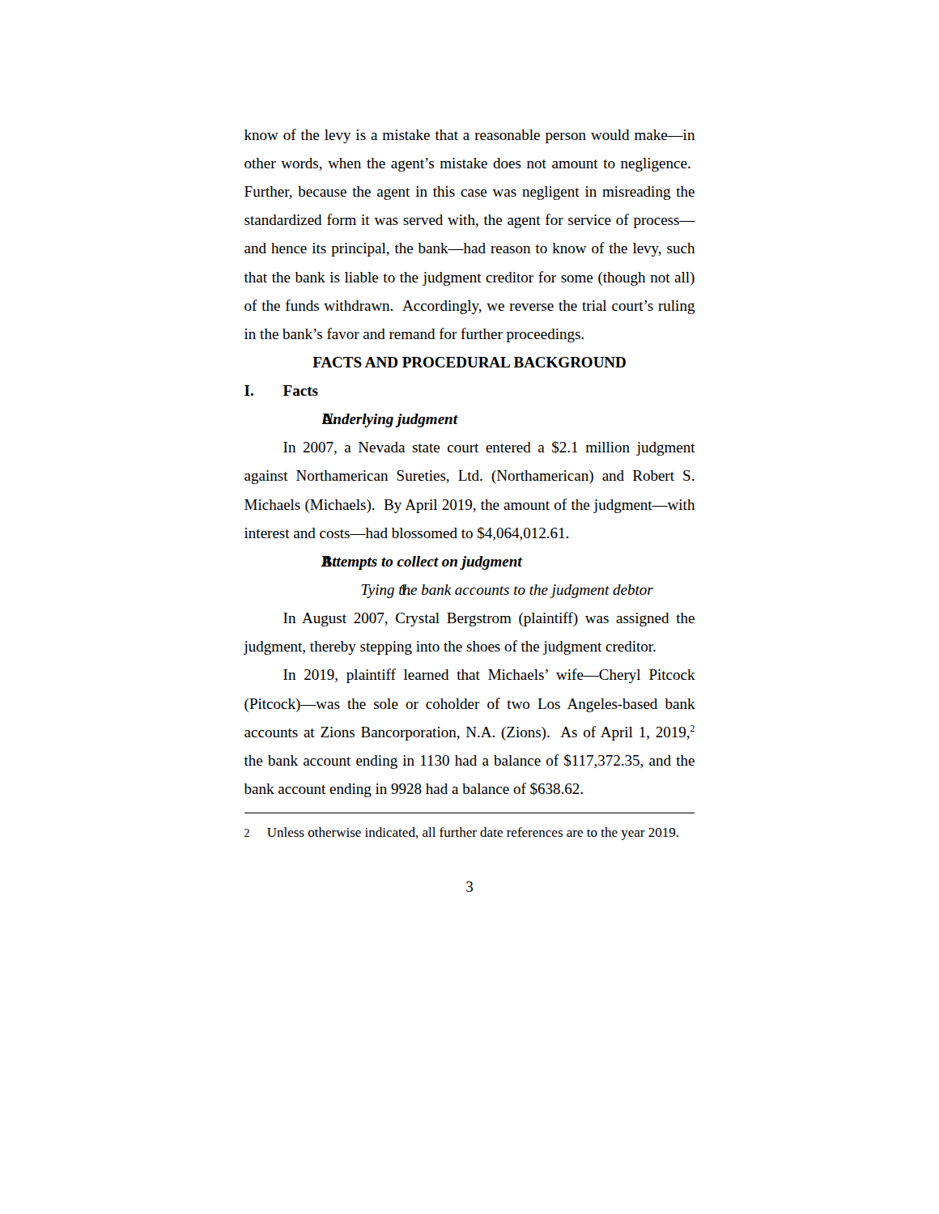know of the levy is a mistake that a reasonable person would make—in other words, when the agent’s mistake does not amount to negligence. Further, because the agent in this case was negligent in misreading the standardized form it was served with, the agent for service of process—and hence its principal, the bank—had reason to know of the levy, such that the bank is liable to the judgment creditor for some (though not all) of the funds withdrawn. Accordingly, we reverse the trial court’s ruling in the bank’s favor and remand for further proceedings.
FACTS AND PROCEDURAL BACKGROUND
I. Facts
A. Underlying judgment
In 2007, a Nevada state court entered a $2.1 million judgment against Northamerican Sureties, Ltd. (Northamerican) and Robert S. Michaels (Michaels). By April 2019, the amount of the judgment—with interest and costs—had blossomed to $4,064,012.61.
B. Attempts to collect on judgment
1. Tying the bank accounts to the judgment debtor
In August 2007, Crystal Bergstrom (plaintiff) was assigned the judgment, thereby stepping into the shoes of the judgment creditor.
In 2019, plaintiff learned that Michaels’ wife—Cheryl Pitcock (Pitcock)—was the sole or coholder of two Los Angeles-based bank accounts at Zions Bancorporation, N.A. (Zions). As of April 1, 2019,2 the bank account ending in 1130 had a balance of $117,372.35, and the bank account ending in 9928 had a balance of $638.62.
2 Unless otherwise indicated, all further date references are to the year 2019.
3